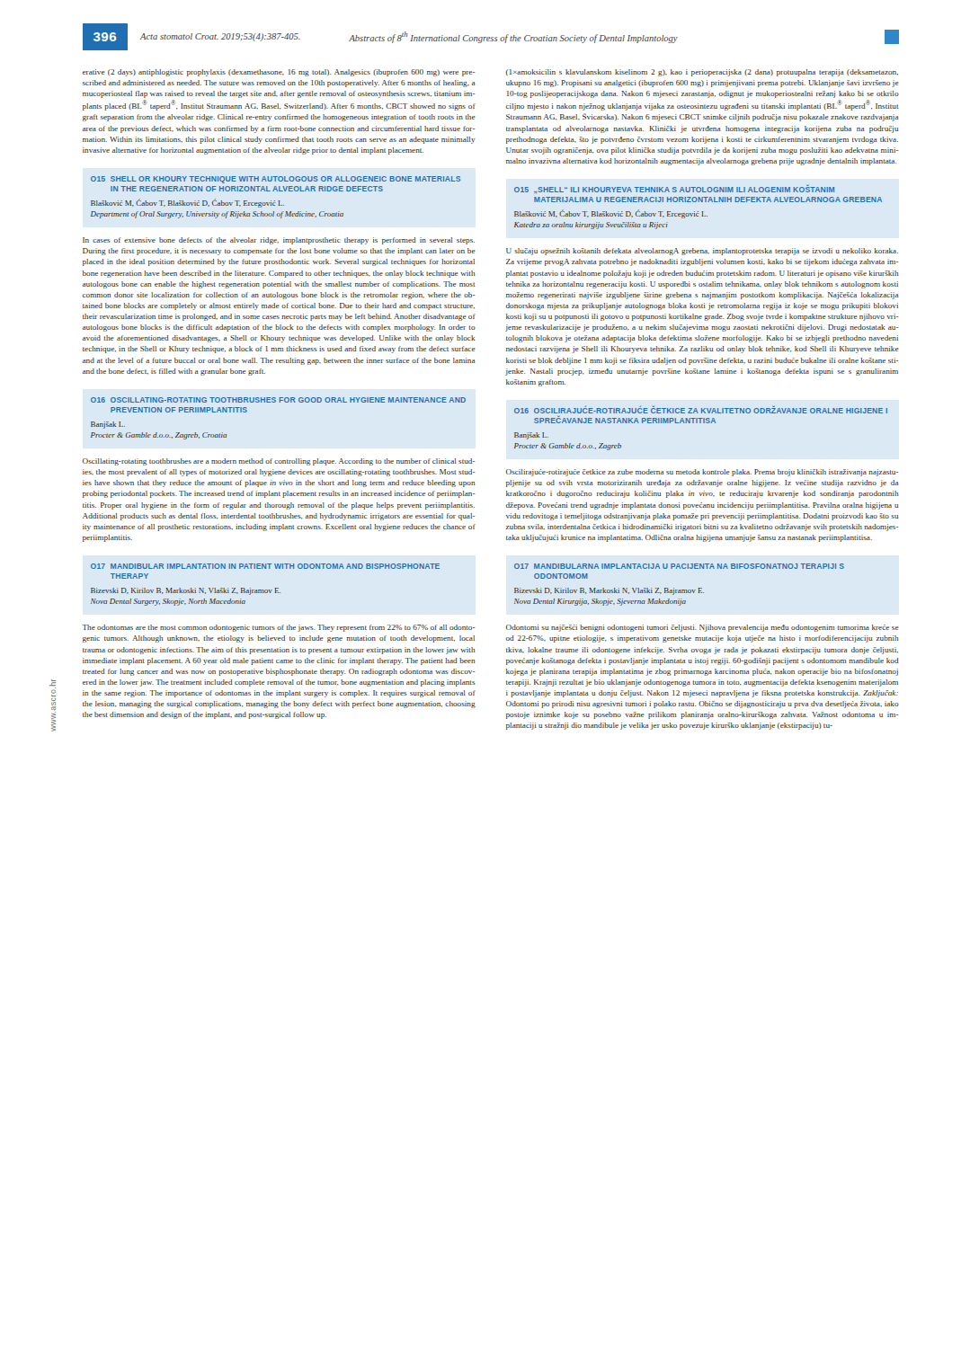www.ascro.hr
396
Acta stomatol Croat. 2019;53(4):387-405.
Abstracts of 8th International Congress of the Croatian Society of Dental Implantology
erative (2 days) antiphlogistic prophylaxis (dexamethasone, 16 mg total). Analgesics (ibuprofen 600 mg) were prescribed and administered as needed. The suture was removed on the 10th postoperatively. After 6 months of healing, a mucoperiosteal flap was raised to reveal the target site and, after gentle removal of osteosynthesis screws, titanium implants placed (BL® taperd®, Institut Straumann AG, Basel, Switzerland). After 6 months, CBCT showed no signs of graft separation from the alveolar ridge. Clinical re-entry confirmed the homogeneous integration of tooth roots in the area of the previous defect, which was confirmed by a firm root-bone connection and circumferential hard tissue formation. Within its limitations, this pilot clinical study confirmed that tooth roots can serve as an adequate minimally invasive alternative for horizontal augmentation of the alveolar ridge prior to dental implant placement.
O15 SHELL OR KHOURY TECHNIQUE WITH AUTOLOGOUS OR ALLOGENEIC BONE MATERIALS IN THE REGENERATION OF HORIZONTAL ALVEOLAR RIDGE DEFECTS
Blašković M, Ćabov T, Blašković D, Ćabov T, Ercegović L.
Department of Oral Surgery, University of Rijeka School of Medicine, Croatia
In cases of extensive bone defects of the alveolar ridge, implantprosthetic therapy is performed in several steps. During the first procedure, it is necessary to compensate for the lost bone volume so that the implant can later on be placed in the ideal position determined by the future prosthodontic work. Several surgical techniques for horizontal bone regeneration have been described in the literature. Compared to other techniques, the onlay block technique with autologous bone can enable the highest regeneration potential with the smallest number of complications. The most common donor site localization for collection of an autologous bone block is the retromolar region, where the obtained bone blocks are completely or almost entirely made of cortical bone. Due to their hard and compact structure, their revascularization time is prolonged, and in some cases necrotic parts may be left behind. Another disadvantage of autologous bone blocks is the difficult adaptation of the block to the defects with complex morphology. In order to avoid the aforementioned disadvantages, a Shell or Khoury technique was developed. Unlike with the onlay block technique, in the Shell or Khury technique, a block of 1 mm thickness is used and fixed away from the defect surface and at the level of a future buccal or oral bone wall. The resulting gap, between the inner surface of the bone lamina and the bone defect, is filled with a granular bone graft.
O16 OSCILLATING-ROTATING TOOTHBRUSHES FOR GOOD ORAL HYGIENE MAINTENANCE AND PREVENTION OF PERIIMPLANTITIS
Banjšak L.
Procter & Gamble d.o.o., Zagreb, Croatia
Oscillating-rotating toothbrushes are a modern method of controlling plaque. According to the number of clinical studies, the most prevalent of all types of motorized oral hygiene devices are oscillating-rotating toothbrushes. Most studies have shown that they reduce the amount of plaque in vivo in the short and long term and reduce bleeding upon probing periodontal pockets. The increased trend of implant placement results in an increased incidence of periimplantitis. Proper oral hygiene in the form of regular and thorough removal of the plaque helps prevent periimplantitis. Additional products such as dental floss, interdental toothbrushes, and hydrodynamic irrigators are essential for quality maintenance of all prosthetic restorations, including implant crowns. Excellent oral hygiene reduces the chance of periimplantitis.
O17 MANDIBULAR IMPLANTATION IN PATIENT WITH ODONTOMA AND BISPHOSPHONATE THERAPY
Bizevski D, Kirilov B, Markoski N, Vlaški Z, Bajramov E.
Nova Dental Surgery, Skopje, North Macedonia
The odontomas are the most common odontogenic tumors of the jaws. They represent from 22% to 67% of all odontogenic tumors. Although unknown, the etiology is believed to include gene mutation of tooth development, local trauma or odontogenic infections. The aim of this presentation is to present a tumour extirpation in the lower jaw with immediate implant placement. A 60 year old male patient came to the clinic for implant therapy. The patient had been treated for lung cancer and was now on postoperative bisphosphonate therapy. On radiograph odontoma was discovered in the lower jaw. The treatment included complete removal of the tumor, bone augmentation and placing implants in the same region. The importance of odontomas in the implant surgery is complex. It requires surgical removal of the lesion, managing the surgical complications, managing the bony defect with perfect bone augmentation, choosing the best dimension and design of the implant, and post-surgical follow up.
(1×amoksicilin s klavulanskom kiselinom 2 g), kao i perioperacijska (2 dana) protuupalna terapija (deksametazon, ukupno 16 mg). Propisani su analgetici (ibuprofen 600 mg) i primjenjivani prema potrebi. Uklanjanje šavi izvršeno je 10-tog poslijeoperacijskoga dana. Nakon 6 mjeseci zarastanja, odignut je mukoperiostealni režanj kako bi se otkrilo ciljno mjesto i nakon nježnog uklanjanja vijaka za osteosintezu ugrađeni su titanski implantati (BL® taperd®, Institut Straumann AG, Basel, Švicarska). Nakon 6 mjeseci CBCT snimke ciljnih područja nisu pokazale znakove razdvajanja transplantata od alveolarnoga nastavka. Klinički je utvrđena homogena integracija korijena zuba na području prethodnoga defekta, što je potvrđeno čvrstom vezom korijena i kosti te cirkumferentnim stvaranjem tvrdoga tkiva. Unutar svojih ograničenja, ova pilot klinička studija potvrdila je da korijeni zuba mogu poslužiti kao adekvatna minimalno invazivna alternativa kod horizontalnih augmentacija alveolarnoga grebena prije ugradnje dentalnih implantata.
O15 „SHELL“ ILI KHOURYEVA TEHNIKA S AUTOLOGNIM ILI ALOGENIM KOŠTANIM MATERIJALIMA U REGENERACIJI HORIZONTALNIH DEFEKTA ALVEOLARNOGA GREBENA
Blašković M, Ćabov T, Blašković D, Ćabov T, Ercegović L.
Katedra za oralnu kirurgiju Sveučilišta u Rijeci
U slučaju opsežnih koštanih defekata alveolarnogA grebena, implantoprotetska terapija se izvodi u nekoliko koraka. Za vrijeme prvogA zahvata potrebno je nadoknaditi izgubljeni volumen kosti, kako bi se tijekom idućega zahvata implantat postavio u idealnome položaju koji je odreden budućim protetskim radom. U literaturi je opisano više kirurških tehnika za horizontalnu regeneraciju kosti. U usporedbi s ostalim tehnikama, onlay blok tehnikom s autolognom kosti možemo regenerirati najviše izgubljene širine grebena s najmanjim postotkom komplikacija. Najčešća lokalizacija donorskoga mjesta za prikupljanje autolognoga bloka kosti je retromolarna regija iz koje se mogu prikupiti blokovi kosti koji su u potpunosti ili gotovo u potpunosti kortikalne grade. Zbog svoje tvrde i kompaktne strukture njihovo vrijeme revaskularizacije je produženo, a u nekim slučajevima mogu zaostati nekrotični dijelovi. Drugi nedostatak autolognih blokova je otežana adaptacija bloka defektima složene morfologije. Kako bi se izbjegli prethodno navedeni nedostaci razvijena je Shell ili Khouryeva tehnika. Za razliku od onlay blok tehnike, kod Shell ili Khuryeve tehnike koristi se blok debljine 1 mm koji se fiksira udaljen od površine defekta, u razini buduće bukalne ili oralne koštane stijenke. Nastali procjep, između unutarnje površine koštane lamine i koštanoga defekta ispuni se s granuliranim koštanim graftom.
O16 OSCILIRAJUĆE-ROTIRAJUĆE ČETKICE ZA KVALITETNO ODRŽAVANJE ORALNE HIGIJENE I SPREČAVANJE NASTANKA PERIIMPLANTITISA
Banjšak L.
Procter & Gamble d.o.o., Zagreb
Oscilirajuće-rotirajuće četkice za zube moderna su metoda kontrole plaka. Prema broju kliničkih istraživanja najzastupljenije su od svih vrsta motoriziranih uređaja za održavanje oralne higijene. Iz većine studija razvidno je da kratkoročno i dugoročno reduciraju količinu plaka in vivo, te reduciraju krvarenje kod sondiranja parodontnih džepova. Povećani trend ugradnje implantata donosi povećanu incidenciju periimplantitisa. Pravilna oralna higijena u vidu redovitoga i temeljitoga odstranjivanja plaka pomaže pri prevenciji periimplantitisa. Dodatni proizvodi kao što su zubna svila, interdentalna četkica i hidrodinamički irigatori bitni su za kvalitetno održavanje svih protetskih nadomjestaka uključujući krunice na implantatima. Odlična oralna higijena umanjuje šansu za nastanak periimplantitisa.
O17 MANDIBULARNA IMPLANTACIJA U PACIJENTA NA BIFOSFONATNOJ TERAPIJI S ODONTOMOM
Bizevski D, Kirilov B, Markoski N, Vlaški Z, Bajramov E.
Nova Dental Kirurgija, Skopje, Sjeverna Makedonija
Odontomi su najčešći benigni odontogeni tumori čeljusti. Njihova prevalencija među odontogenim tumorima kreće se od 22-67%, upitne etiologije, s imperativom genetske mutacije koja utječe na histo i morfodiferencijaciju zubnih tkiva, lokalne traume ili odontogene infekcije. Svrha ovoga je rada je pokazati ekstirpaciju tumora donje čeljusti, povećanje koštanoga defekta i postavljanje implantata u istoj regiji. 60-godišnji pacijent s odontomom mandibule kod kojega je planirana terapija implantatima je zbog primarnoga karcinoma pluća, nakon operacije bio na bifosfonatnoj terapiji. Krajnji rezultat je bio uklanjanje odontogenoga tumora in toto, augmentacija defekta ksenogenim materijalom i postavljanje implantata u donju čeljust. Nakon 12 mjeseci napravljena je fiksna protetska konstrukcija. Zaključak: Odontomi po prirodi nisu agresivni tumori i polako rastu. Obično se dijagnosticiraju u prva dva desetljeća života, iako postoje iznimke koje su posebno važne prilikom planiranja oralno-kirurškoga zahvata. Važnost odontoma u implantaciji u stražnji dio mandibule je velika jer usko povezuje kirurško uklanjanje (ekstirpaciju) tu-